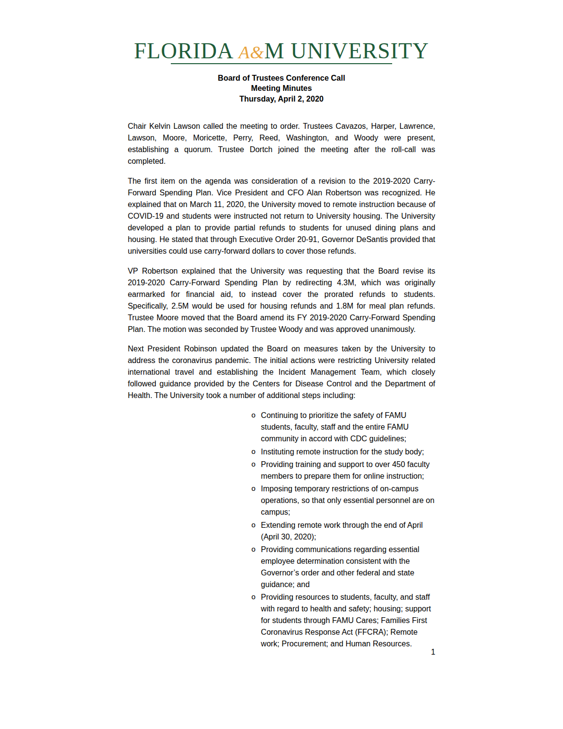FLORIDA A&M UNIVERSITY
Board of Trustees Conference Call Meeting Minutes Thursday, April 2, 2020
Chair Kelvin Lawson called the meeting to order. Trustees Cavazos, Harper, Lawrence, Lawson, Moore, Moricette, Perry, Reed, Washington, and Woody were present, establishing a quorum. Trustee Dortch joined the meeting after the roll-call was completed.
The first item on the agenda was consideration of a revision to the 2019-2020 Carry-Forward Spending Plan. Vice President and CFO Alan Robertson was recognized. He explained that on March 11, 2020, the University moved to remote instruction because of COVID-19 and students were instructed not return to University housing. The University developed a plan to provide partial refunds to students for unused dining plans and housing. He stated that through Executive Order 20-91, Governor DeSantis provided that universities could use carry-forward dollars to cover those refunds.
VP Robertson explained that the University was requesting that the Board revise its 2019-2020 Carry-Forward Spending Plan by redirecting 4.3M, which was originally earmarked for financial aid, to instead cover the prorated refunds to students. Specifically, 2.5M would be used for housing refunds and 1.8M for meal plan refunds. Trustee Moore moved that the Board amend its FY 2019-2020 Carry-Forward Spending Plan. The motion was seconded by Trustee Woody and was approved unanimously.
Next President Robinson updated the Board on measures taken by the University to address the coronavirus pandemic. The initial actions were restricting University related international travel and establishing the Incident Management Team, which closely followed guidance provided by the Centers for Disease Control and the Department of Health. The University took a number of additional steps including:
Continuing to prioritize the safety of FAMU students, faculty, staff and the entire FAMU community in accord with CDC guidelines;
Instituting remote instruction for the study body;
Providing training and support to over 450 faculty members to prepare them for online instruction;
Imposing temporary restrictions of on-campus operations, so that only essential personnel are on campus;
Extending remote work through the end of April (April 30, 2020);
Providing communications regarding essential employee determination consistent with the Governor’s order and other federal and state guidance; and
Providing resources to students, faculty, and staff with regard to health and safety; housing; support for students through FAMU Cares; Families First Coronavirus Response Act (FFCRA); Remote work; Procurement; and Human Resources.
1